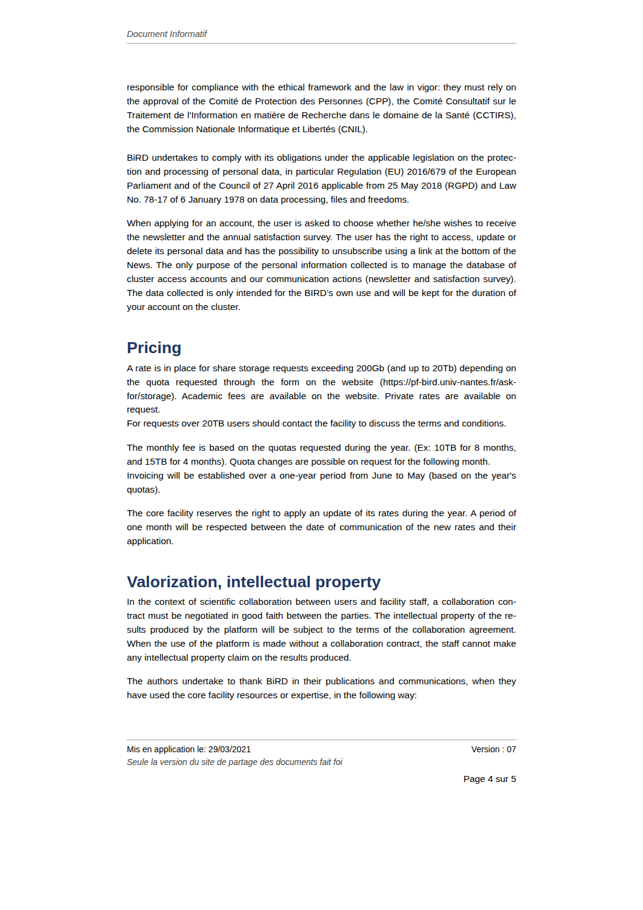Document Informatif
responsible for compliance with the ethical framework and the law in vigor: they must rely on the approval of the Comité de Protection des Personnes (CPP), the Comité Consultatif sur le Traitement de l'Information en matière de Recherche dans le domaine de la Santé (CCTIRS), the Commission Nationale Informatique et Libertés (CNIL).
BiRD undertakes to comply with its obligations under the applicable legislation on the protection and processing of personal data, in particular Regulation (EU) 2016/679 of the European Parliament and of the Council of 27 April 2016 applicable from 25 May 2018 (RGPD) and Law No. 78-17 of 6 January 1978 on data processing, files and freedoms.
When applying for an account, the user is asked to choose whether he/she wishes to receive the newsletter and the annual satisfaction survey. The user has the right to access, update or delete its personal data and has the possibility to unsubscribe using a link at the bottom of the News. The only purpose of the personal information collected is to manage the database of cluster access accounts and our communication actions (newsletter and satisfaction survey). The data collected is only intended for the BIRD’s own use and will be kept for the duration of your account on the cluster.
Pricing
A rate is in place for share storage requests exceeding 200Gb (and up to 20Tb) depending on the quota requested through the form on the website (https://pf-bird.univ-nantes.fr/ask-for/storage). Academic fees are available on the website. Private rates are available on request.
For requests over 20TB users should contact the facility to discuss the terms and conditions.
The monthly fee is based on the quotas requested during the year. (Ex: 10TB for 8 months, and 15TB for 4 months). Quota changes are possible on request for the following month.
Invoicing will be established over a one-year period from June to May (based on the year's quotas).
The core facility reserves the right to apply an update of its rates during the year. A period of one month will be respected between the date of communication of the new rates and their application.
Valorization, intellectual property
In the context of scientific collaboration between users and facility staff, a collaboration contract must be negotiated in good faith between the parties. The intellectual property of the results produced by the platform will be subject to the terms of the collaboration agreement. When the use of the platform is made without a collaboration contract, the staff cannot make any intellectual property claim on the results produced.
The authors undertake to thank BiRD in their publications and communications, when they have used the core facility resources or expertise, in the following way:
Mis en application le: 29/03/2021
Version : 07
Seule la version du site de partage des documents fait foi
Page 4 sur 5